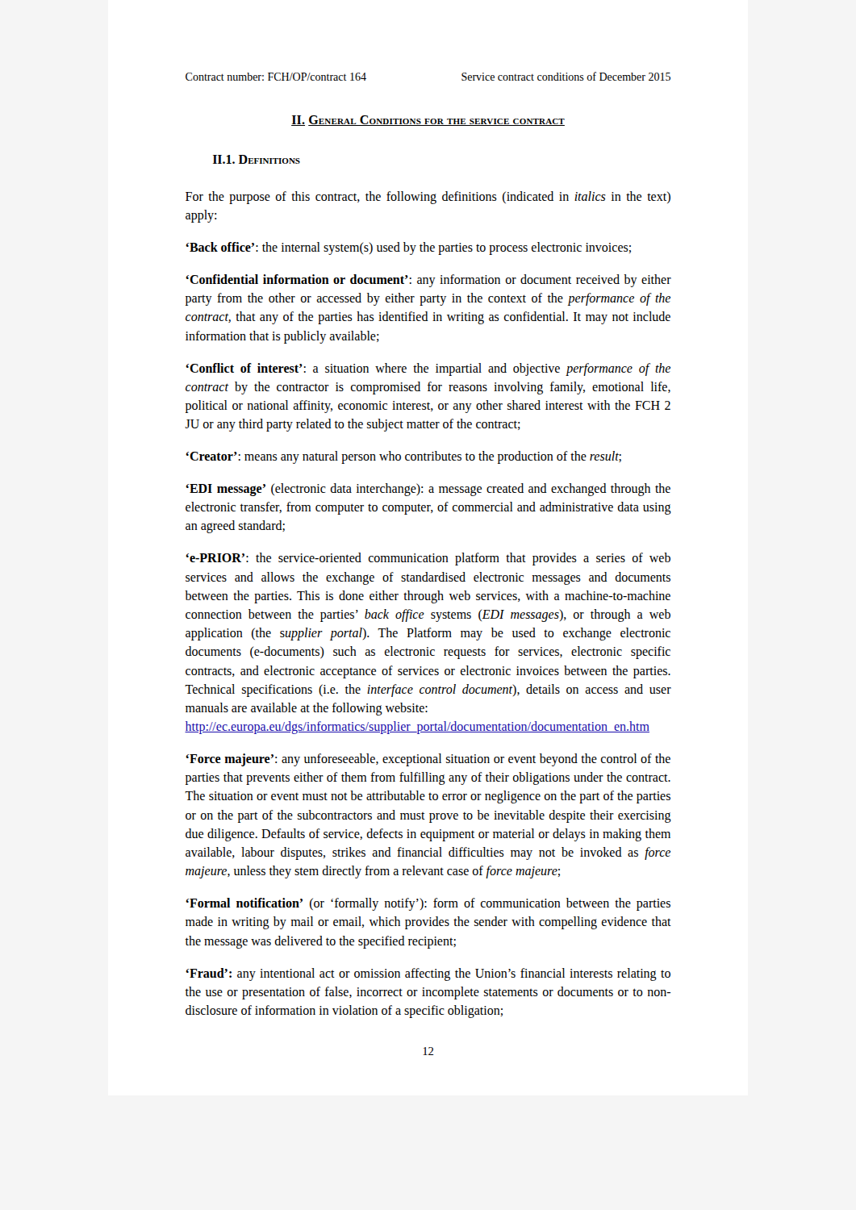Contract number: FCH/OP/contract 164
Service contract conditions of December 2015
II. General Conditions for the service contract
II.1. Definitions
For the purpose of this contract, the following definitions (indicated in italics in the text) apply:
‘Back office’: the internal system(s) used by the parties to process electronic invoices;
‘Confidential information or document’: any information or document received by either party from the other or accessed by either party in the context of the performance of the contract, that any of the parties has identified in writing as confidential. It may not include information that is publicly available;
‘Conflict of interest’: a situation where the impartial and objective performance of the contract by the contractor is compromised for reasons involving family, emotional life, political or national affinity, economic interest, or any other shared interest with the FCH 2 JU or any third party related to the subject matter of the contract;
‘Creator’: means any natural person who contributes to the production of the result;
‘EDI message’ (electronic data interchange): a message created and exchanged through the electronic transfer, from computer to computer, of commercial and administrative data using an agreed standard;
‘e-PRIOR’: the service-oriented communication platform that provides a series of web services and allows the exchange of standardised electronic messages and documents between the parties. This is done either through web services, with a machine-to-machine connection between the parties’ back office systems (EDI messages), or through a web application (the supplier portal). The Platform may be used to exchange electronic documents (e-documents) such as electronic requests for services, electronic specific contracts, and electronic acceptance of services or electronic invoices between the parties. Technical specifications (i.e. the interface control document), details on access and user manuals are available at the following website:
http://ec.europa.eu/dgs/informatics/supplier_portal/documentation/documentation_en.htm
‘Force majeure’: any unforeseeable, exceptional situation or event beyond the control of the parties that prevents either of them from fulfilling any of their obligations under the contract. The situation or event must not be attributable to error or negligence on the part of the parties or on the part of the subcontractors and must prove to be inevitable despite their exercising due diligence. Defaults of service, defects in equipment or material or delays in making them available, labour disputes, strikes and financial difficulties may not be invoked as force majeure, unless they stem directly from a relevant case of force majeure;
‘Formal notification’ (or ‘formally notify’): form of communication between the parties made in writing by mail or email, which provides the sender with compelling evidence that the message was delivered to the specified recipient;
‘Fraud’: any intentional act or omission affecting the Union’s financial interests relating to the use or presentation of false, incorrect or incomplete statements or documents or to non-disclosure of information in violation of a specific obligation;
12